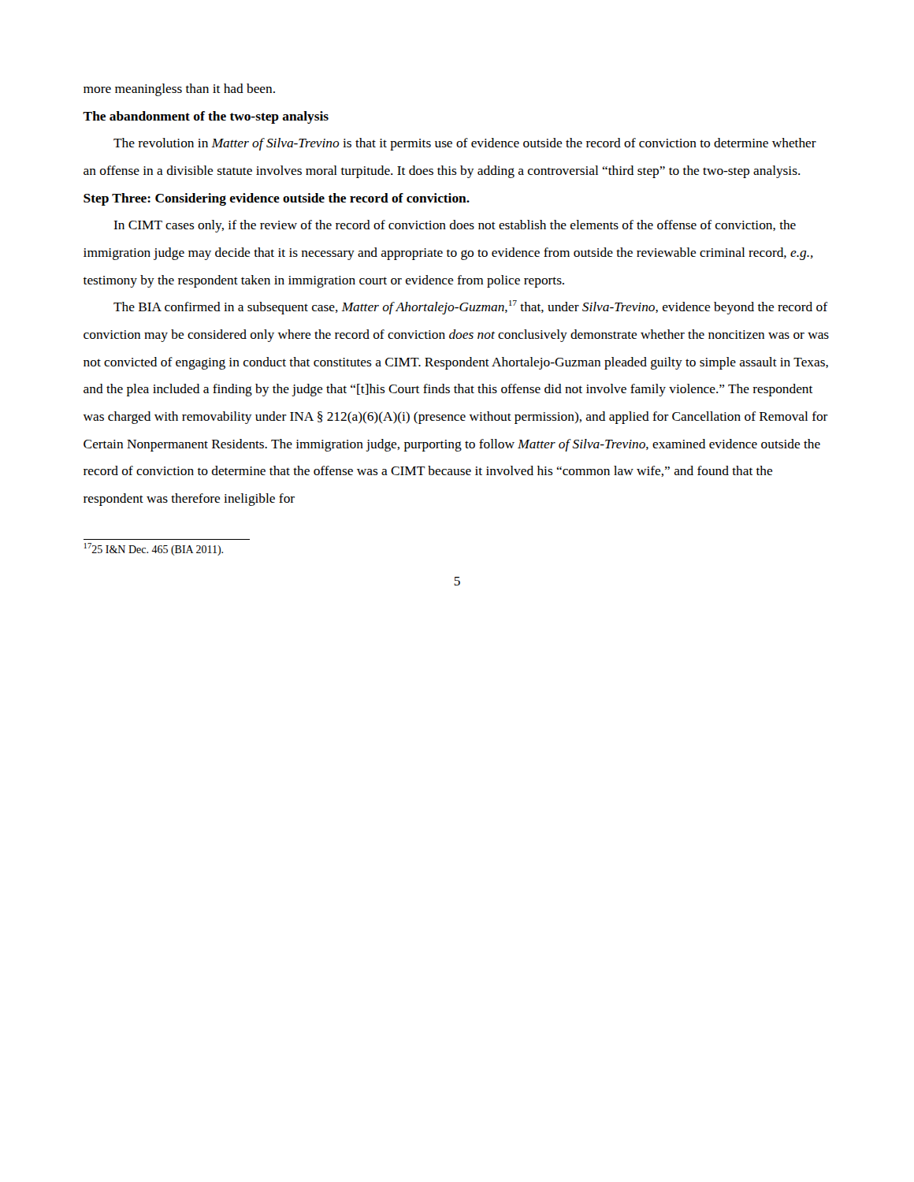more meaningless than it had been.
The abandonment of the two-step analysis
The revolution in Matter of Silva-Trevino is that it permits use of evidence outside the record of conviction to determine whether an offense in a divisible statute involves moral turpitude. It does this by adding a controversial “third step” to the two-step analysis.
Step Three: Considering evidence outside the record of conviction.
In CIMT cases only, if the review of the record of conviction does not establish the elements of the offense of conviction, the immigration judge may decide that it is necessary and appropriate to go to evidence from outside the reviewable criminal record, e.g., testimony by the respondent taken in immigration court or evidence from police reports.
The BIA confirmed in a subsequent case, Matter of Ahortalejo-Guzman,17 that, under Silva-Trevino, evidence beyond the record of conviction may be considered only where the record of conviction does not conclusively demonstrate whether the noncitizen was or was not convicted of engaging in conduct that constitutes a CIMT. Respondent Ahortalejo-Guzman pleaded guilty to simple assault in Texas, and the plea included a finding by the judge that “[t]his Court finds that this offense did not involve family violence.” The respondent was charged with removability under INA § 212(a)(6)(A)(i) (presence without permission), and applied for Cancellation of Removal for Certain Nonpermanent Residents. The immigration judge, purporting to follow Matter of Silva-Trevino, examined evidence outside the record of conviction to determine that the offense was a CIMT because it involved his “common law wife,” and found that the respondent was therefore ineligible for
1725 I&N Dec. 465 (BIA 2011).
5